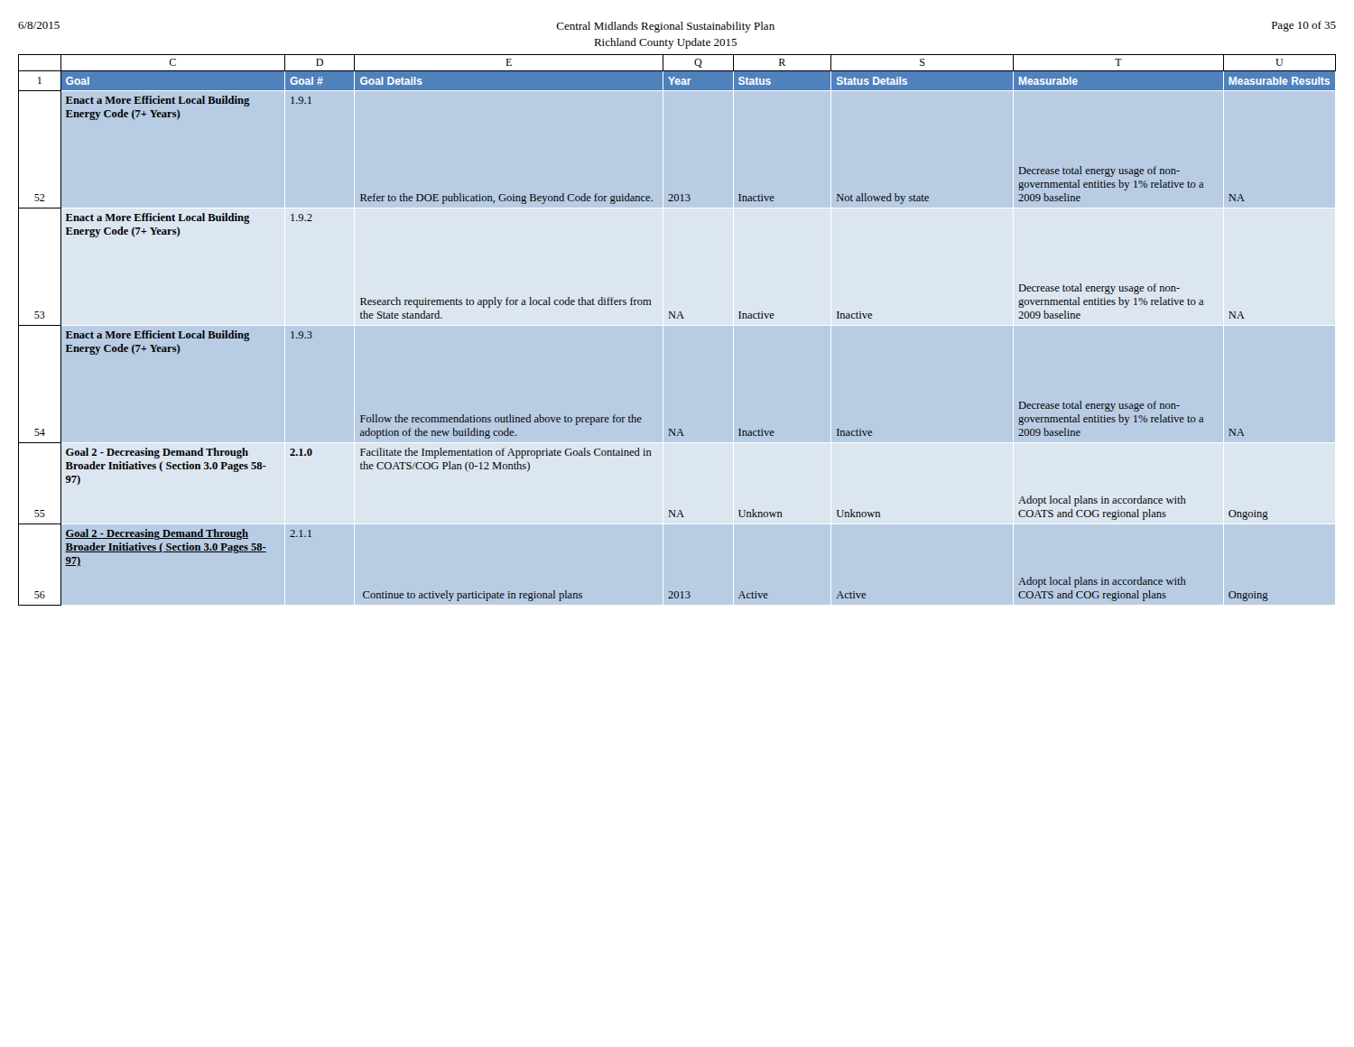6/8/2015
Central Midlands Regional Sustainability Plan
Richland County Update 2015
Page 10 of 35
| | C | D | E | Q | R | S | T | U |
| 1 | Goal | Goal # | Goal Details | Year | Status | Status Details | Measurable | Measurable Results |
| 52 | Enact a More Efficient Local Building Energy Code (7+ Years) | 1.9.1 | Refer to the DOE publication, Going Beyond Code for guidance. | 2013 | Inactive | Not allowed by state | Decrease total energy usage of non-governmental entities by 1% relative to a 2009 baseline | NA |
| 53 | Enact a More Efficient Local Building Energy Code (7+ Years) | 1.9.2 | Research requirements to apply for a local code that differs from the State standard. | NA | Inactive | Inactive | Decrease total energy usage of non-governmental entities by 1% relative to a 2009 baseline | NA |
| 54 | Enact a More Efficient Local Building Energy Code (7+ Years) | 1.9.3 | Follow the recommendations outlined above to prepare for the adoption of the new building code. | NA | Inactive | Inactive | Decrease total energy usage of non-governmental entities by 1% relative to a 2009 baseline | NA |
| 55 | Goal 2 - Decreasing Demand Through Broader Initiatives ( Section 3.0 Pages 58-97) | 2.1.0 | Facilitate the Implementation of Appropriate Goals Contained in the COATS/COG Plan (0-12 Months) | NA | Unknown | Unknown | Adopt local plans in accordance with COATS and COG regional plans | Ongoing |
| 56 | Goal 2 - Decreasing Demand Through Broader Initiatives ( Section 3.0 Pages 58-97) | 2.1.1 | Continue to actively participate in regional plans | 2013 | Active | Active | Adopt local plans in accordance with COATS and COG regional plans | Ongoing |